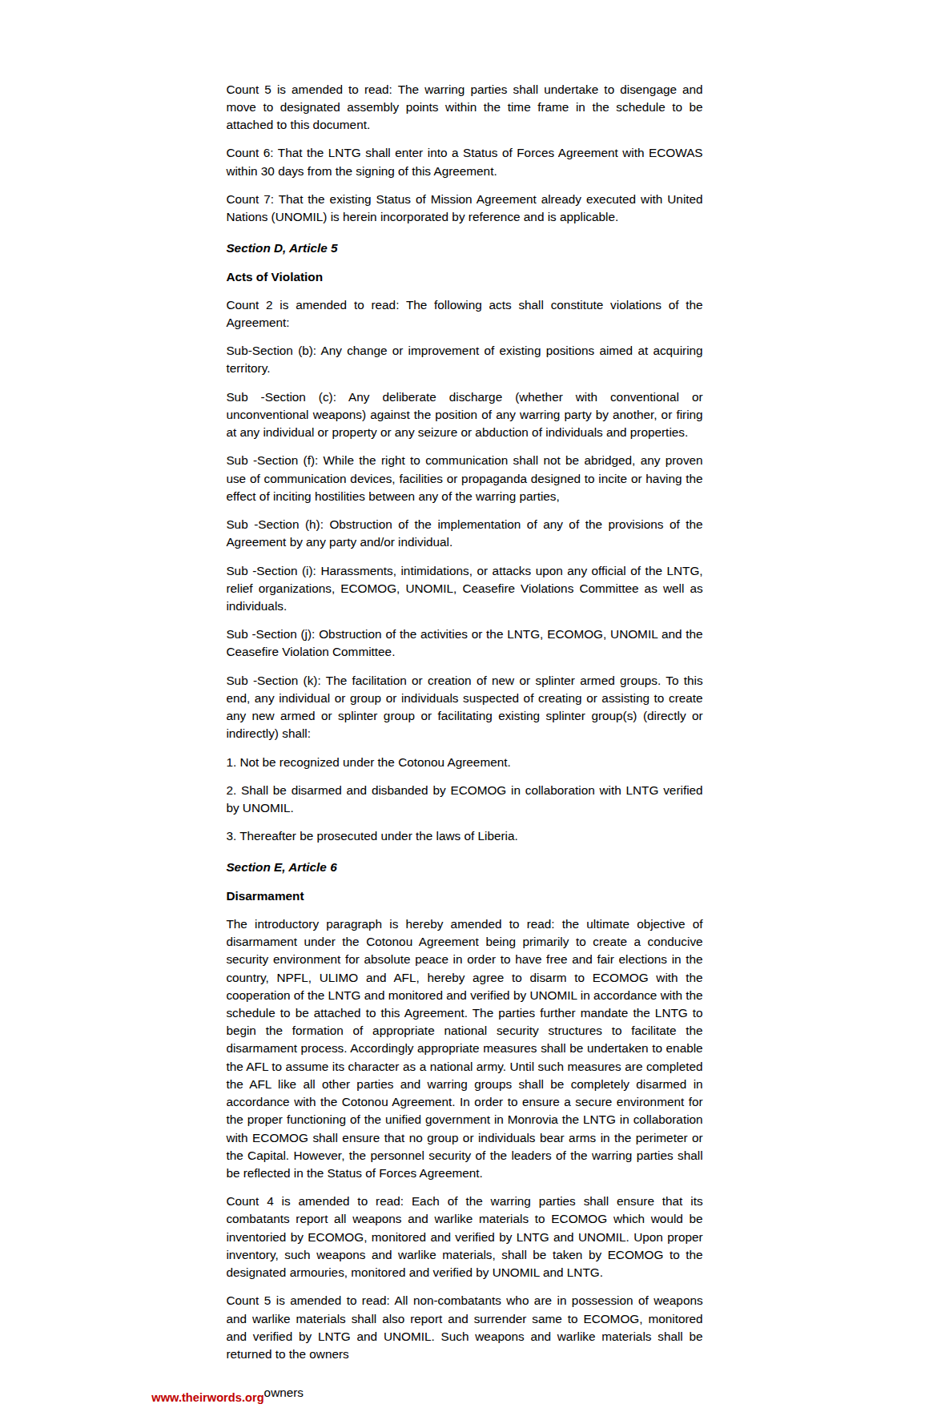Count 5 is amended to read: The warring parties shall undertake to disengage and move to designated assembly points within the time frame in the schedule to be attached to this document.
Count 6: That the LNTG shall enter into a Status of Forces Agreement with ECOWAS within 30 days from the signing of this Agreement.
Count 7: That the existing Status of Mission Agreement already executed with United Nations (UNOMIL) is herein incorporated by reference and is applicable.
Section D, Article 5
Acts of Violation
Count 2 is amended to read: The following acts shall constitute violations of the Agreement:
Sub-Section (b): Any change or improvement of existing positions aimed at acquiring territory.
Sub -Section (c): Any deliberate discharge (whether with conventional or unconventional weapons) against the position of any warring party by another, or firing at any individual or property or any seizure or abduction of individuals and properties.
Sub -Section (f): While the right to communication shall not be abridged, any proven use of communication devices, facilities or propaganda designed to incite or having the effect of inciting hostilities between any of the warring parties,
Sub -Section (h): Obstruction of the implementation of any of the provisions of the Agreement by any party and/or individual.
Sub -Section (i): Harassments, intimidations, or attacks upon any official of the LNTG, relief organizations, ECOMOG, UNOMIL, Ceasefire Violations Committee as well as individuals.
Sub -Section (j): Obstruction of the activities or the LNTG, ECOMOG, UNOMIL and the Ceasefire Violation Committee.
Sub -Section (k): The facilitation or creation of new or splinter armed groups. To this end, any individual or group or individuals suspected of creating or assisting to create any new armed or splinter group or facilitating existing splinter group(s) (directly or indirectly) shall:
1. Not be recognized under the Cotonou Agreement.
2. Shall be disarmed and disbanded by ECOMOG in collaboration with LNTG verified by UNOMIL.
3. Thereafter be prosecuted under the laws of Liberia.
Section E, Article 6
Disarmament
The introductory paragraph is hereby amended to read: the ultimate objective of disarmament under the Cotonou Agreement being primarily to create a conducive security environment for absolute peace in order to have free and fair elections in the country, NPFL, ULIMO and AFL, hereby agree to disarm to ECOMOG with the cooperation of the LNTG and monitored and verified by UNOMIL in accordance with the schedule to be attached to this Agreement. The parties further mandate the LNTG to begin the formation of appropriate national security structures to facilitate the disarmament process. Accordingly appropriate measures shall be undertaken to enable the AFL to assume its character as a national army. Until such measures are completed the AFL like all other parties and warring groups shall be completely disarmed in accordance with the Cotonou Agreement. In order to ensure a secure environment for the proper functioning of the unified government in Monrovia the LNTG in collaboration with ECOMOG shall ensure that no group or individuals bear arms in the perimeter or the Capital. However, the personnel security of the leaders of the warring parties shall be reflected in the Status of Forces Agreement.
Count 4 is amended to read: Each of the warring parties shall ensure that its combatants report all weapons and warlike materials to ECOMOG which would be inventoried by ECOMOG, monitored and verified by LNTG and UNOMIL. Upon proper inventory, such weapons and warlike materials, shall be taken by ECOMOG to the designated armouries, monitored and verified by UNOMIL and LNTG.
Count 5 is amended to read: All non-combatants who are in possession of weapons and warlike materials shall also report and surrender same to ECOMOG, monitored and verified by LNTG and UNOMIL. Such weapons and warlike materials shall be returned to the owners
www.theirwords.orgowners